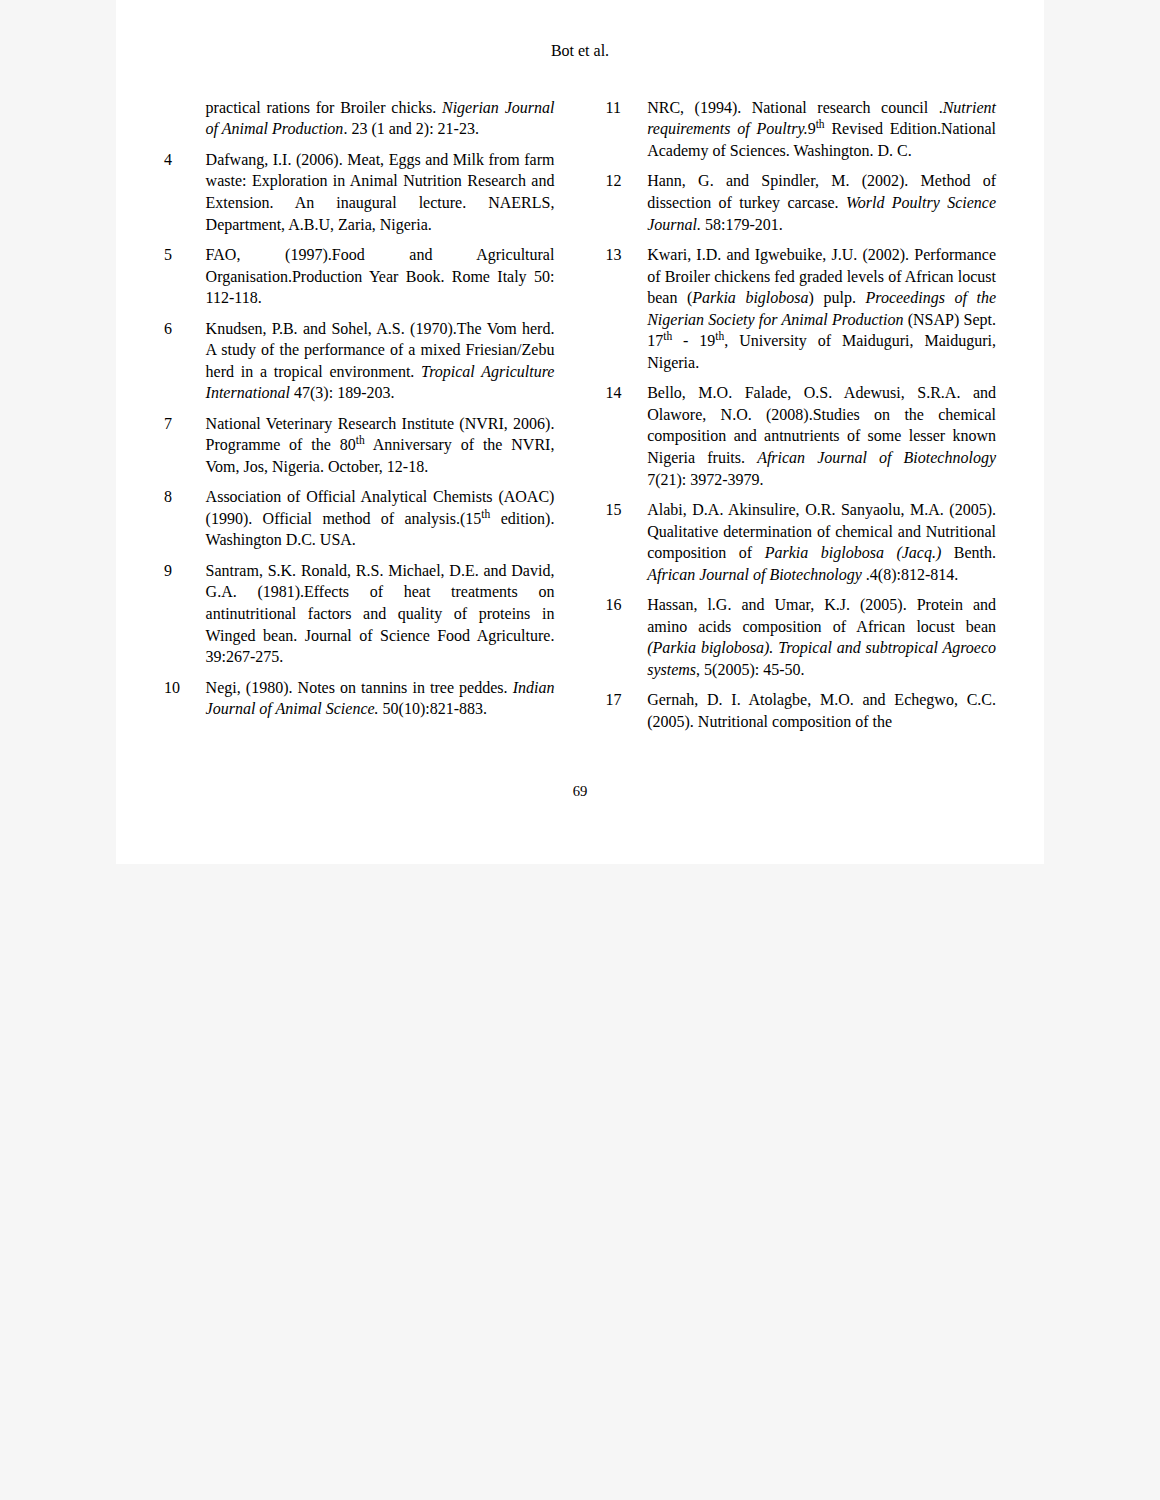Bot et al.
practical rations for Broiler chicks. Nigerian Journal of Animal Production. 23 (1 and 2): 21-23.
Dafwang, I.I. (2006). Meat, Eggs and Milk from farm waste: Exploration in Animal Nutrition Research and Extension. An inaugural lecture. NAERLS, Department, A.B.U, Zaria, Nigeria.
FAO, (1997).Food and Agricultural Organisation.Production Year Book. Rome Italy 50: 112-118.
Knudsen, P.B. and Sohel, A.S. (1970).The Vom herd. A study of the performance of a mixed Friesian/Zebu herd in a tropical environment. Tropical Agriculture International 47(3): 189-203.
National Veterinary Research Institute (NVRI, 2006). Programme of the 80th Anniversary of the NVRI, Vom, Jos, Nigeria. October, 12-18.
Association of Official Analytical Chemists (AOAC) (1990). Official method of analysis.(15th edition). Washington D.C. USA.
Santram, S.K. Ronald, R.S. Michael, D.E. and David, G.A. (1981).Effects of heat treatments on antinutritional factors and quality of proteins in Winged bean. Journal of Science Food Agriculture. 39:267-275.
Negi, (1980). Notes on tannins in tree peddes. Indian Journal of Animal Science. 50(10):821-883.
NRC, (1994). National research council .Nutrient requirements of Poultry. 9th Revised Edition.National Academy of Sciences. Washington. D. C.
Hann, G. and Spindler, M. (2002). Method of dissection of turkey carcase. World Poultry Science Journal. 58:179-201.
Kwari, I.D. and Igwebuike, J.U. (2002). Performance of Broiler chickens fed graded levels of African locust bean (Parkia biglobosa) pulp. Proceedings of the Nigerian Society for Animal Production (NSAP) Sept. 17th - 19th, University of Maiduguri, Maiduguri, Nigeria.
Bello, M.O. Falade, O.S. Adewusi, S.R.A. and Olawore, N.O. (2008).Studies on the chemical composition and antnutrients of some lesser known Nigeria fruits. African Journal of Biotechnology 7(21): 3972-3979.
Alabi, D.A. Akinsulire, O.R. Sanyaolu, M.A. (2005). Qualitative determination of chemical and Nutritional composition of Parkia biglobosa (Jacq.) Benth. African Journal of Biotechnology .4(8):812-814.
Hassan, l.G. and Umar, K.J. (2005). Protein and amino acids composition of African locust bean (Parkia biglobosa). Tropical and subtropical Agroeco systems, 5(2005): 45-50.
Gernah, D. I. Atolagbe, M.O. and Echegwo, C.C. (2005). Nutritional composition of the
69